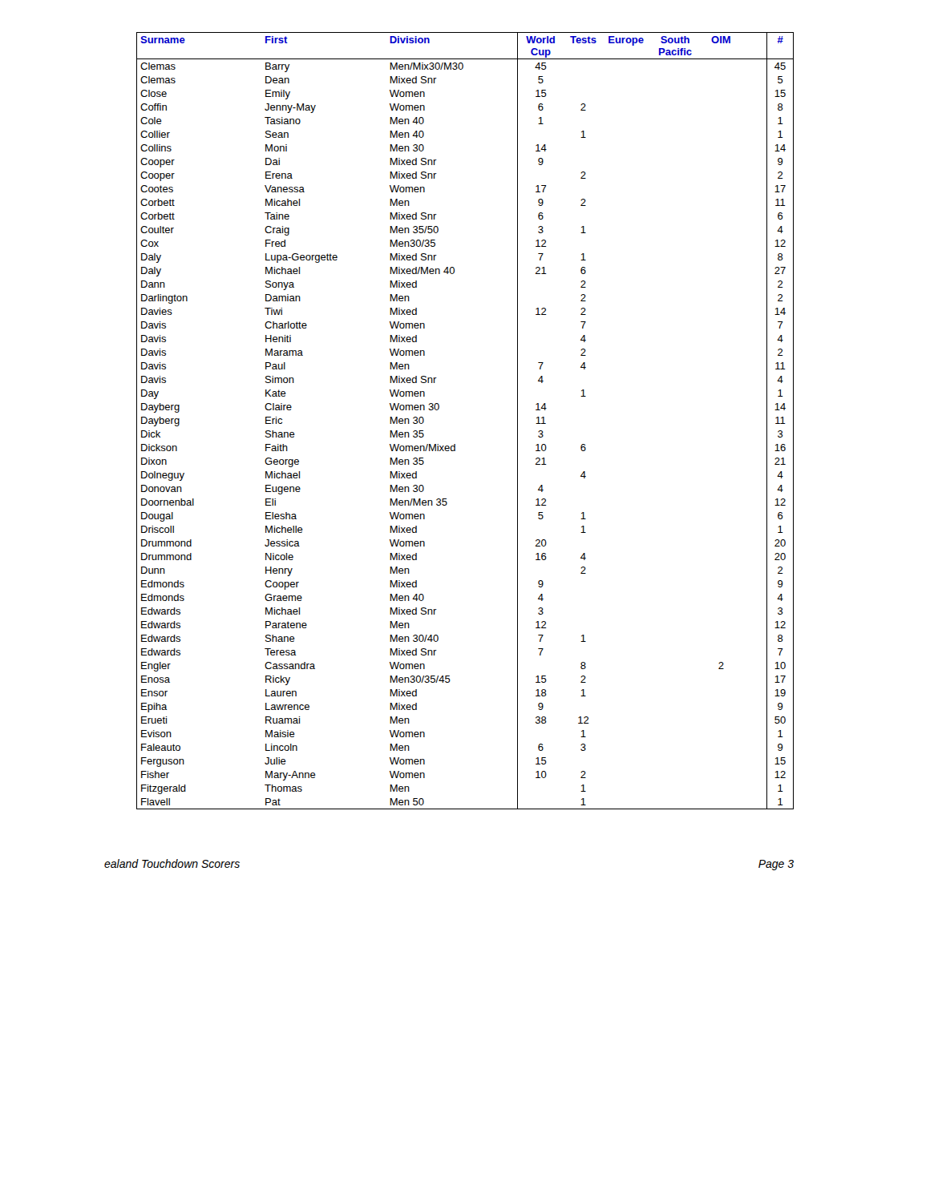| Surname | First | Division | World Cup | Tests | Europe | South Pacific | OIM | | # |
| --- | --- | --- | --- | --- | --- | --- | --- | --- | --- |
| Clemas | Barry | Men/Mix30/M30 | 45 | | | | | | 45 |
| Clemas | Dean | Mixed Snr | 5 | | | | | | 5 |
| Close | Emily | Women | 15 | | | | | | 15 |
| Coffin | Jenny-May | Women | 6 | 2 | | | | | 8 |
| Cole | Tasiano | Men 40 | 1 | | | | | | 1 |
| Collier | Sean | Men 40 | | 1 | | | | | 1 |
| Collins | Moni | Men 30 | 14 | | | | | | 14 |
| Cooper | Dai | Mixed Snr | 9 | | | | | | 9 |
| Cooper | Erena | Mixed Snr | | 2 | | | | | 2 |
| Cootes | Vanessa | Women | 17 | | | | | | 17 |
| Corbett | Micahel | Men | 9 | 2 | | | | | 11 |
| Corbett | Taine | Mixed Snr | 6 | | | | | | 6 |
| Coulter | Craig | Men 35/50 | 3 | 1 | | | | | 4 |
| Cox | Fred | Men30/35 | 12 | | | | | | 12 |
| Daly | Lupa-Georgette | Mixed Snr | 7 | 1 | | | | | 8 |
| Daly | Michael | Mixed/Men 40 | 21 | 6 | | | | | 27 |
| Dann | Sonya | Mixed | | 2 | | | | | 2 |
| Darlington | Damian | Men | | 2 | | | | | 2 |
| Davies | Tiwi | Mixed | 12 | 2 | | | | | 14 |
| Davis | Charlotte | Women | | 7 | | | | | 7 |
| Davis | Heniti | Mixed | | 4 | | | | | 4 |
| Davis | Marama | Women | | 2 | | | | | 2 |
| Davis | Paul | Men | 7 | 4 | | | | | 11 |
| Davis | Simon | Mixed Snr | 4 | | | | | | 4 |
| Day | Kate | Women | | 1 | | | | | 1 |
| Dayberg | Claire | Women 30 | 14 | | | | | | 14 |
| Dayberg | Eric | Men 30 | 11 | | | | | | 11 |
| Dick | Shane | Men 35 | 3 | | | | | | 3 |
| Dickson | Faith | Women/Mixed | 10 | 6 | | | | | 16 |
| Dixon | George | Men 35 | 21 | | | | | | 21 |
| Dolneguy | Michael | Mixed | | 4 | | | | | 4 |
| Donovan | Eugene | Men 30 | 4 | | | | | | 4 |
| Doornenbal | Eli | Men/Men 35 | 12 | | | | | | 12 |
| Dougal | Elesha | Women | 5 | 1 | | | | | 6 |
| Driscoll | Michelle | Mixed | | 1 | | | | | 1 |
| Drummond | Jessica | Women | 20 | | | | | | 20 |
| Drummond | Nicole | Mixed | 16 | 4 | | | | | 20 |
| Dunn | Henry | Men | | 2 | | | | | 2 |
| Edmonds | Cooper | Mixed | 9 | | | | | | 9 |
| Edmonds | Graeme | Men 40 | 4 | | | | | | 4 |
| Edwards | Michael | Mixed Snr | 3 | | | | | | 3 |
| Edwards | Paratene | Men | 12 | | | | | | 12 |
| Edwards | Shane | Men 30/40 | 7 | 1 | | | | | 8 |
| Edwards | Teresa | Mixed Snr | 7 | | | | | | 7 |
| Engler | Cassandra | Women | | 8 | | | 2 | | 10 |
| Enosa | Ricky | Men30/35/45 | 15 | 2 | | | | | 17 |
| Ensor | Lauren | Mixed | 18 | 1 | | | | | 19 |
| Epiha | Lawrence | Mixed | 9 | | | | | | 9 |
| Erueti | Ruamai | Men | 38 | 12 | | | | | 50 |
| Evison | Maisie | Women | | 1 | | | | | 1 |
| Faleauto | Lincoln | Men | 6 | 3 | | | | | 9 |
| Ferguson | Julie | Women | 15 | | | | | | 15 |
| Fisher | Mary-Anne | Women | 10 | 2 | | | | | 12 |
| Fitzgerald | Thomas | Men | | 1 | | | | | 1 |
| Flavell | Pat | Men 50 | | 1 | | | | | 1 |
ealand Touchdown Scorers
Page 3